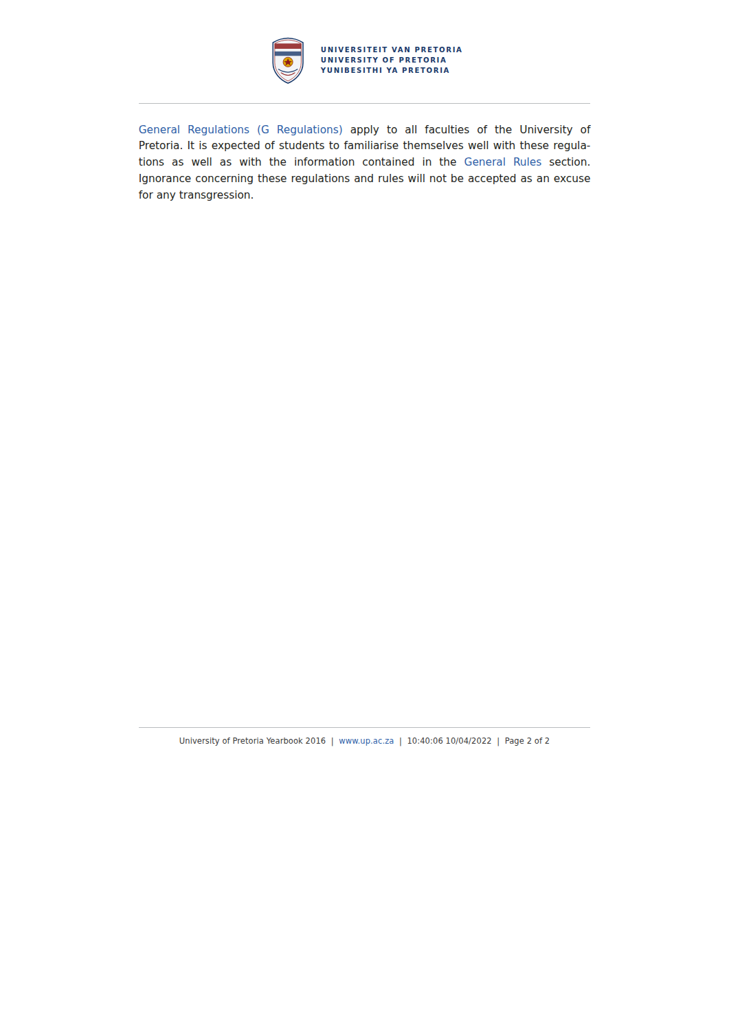UNIVERSITEIT VAN PRETORIA
UNIVERSITY OF PRETORIA
YUNIBESITHI YA PRETORIA
General Regulations (G Regulations) apply to all faculties of the University of Pretoria. It is expected of students to familiarise themselves well with these regulations as well as with the information contained in the General Rules section. Ignorance concerning these regulations and rules will not be accepted as an excuse for any transgression.
University of Pretoria Yearbook 2016 | www.up.ac.za | 10:40:06 10/04/2022 | Page 2 of 2